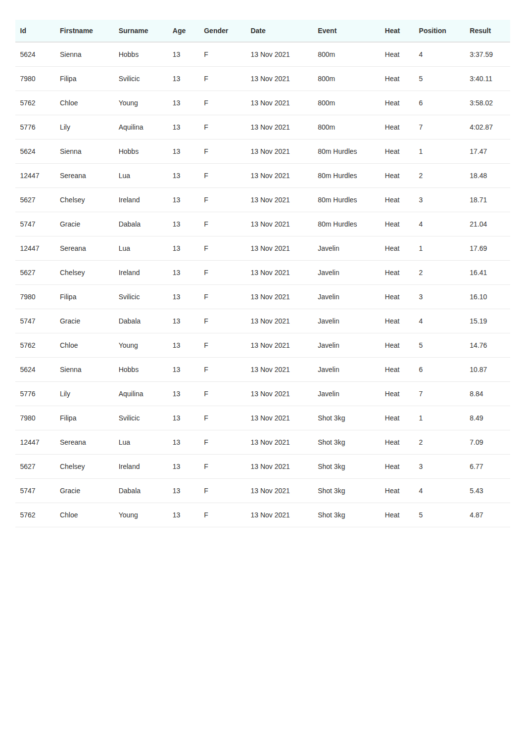| Id | Firstname | Surname | Age | Gender | Date | Event | Heat | Position | Result |
| --- | --- | --- | --- | --- | --- | --- | --- | --- | --- |
| 5624 | Sienna | Hobbs | 13 | F | 13 Nov 2021 | 800m | Heat | 4 | 3:37.59 |
| 7980 | Filipa | Svilicic | 13 | F | 13 Nov 2021 | 800m | Heat | 5 | 3:40.11 |
| 5762 | Chloe | Young | 13 | F | 13 Nov 2021 | 800m | Heat | 6 | 3:58.02 |
| 5776 | Lily | Aquilina | 13 | F | 13 Nov 2021 | 800m | Heat | 7 | 4:02.87 |
| 5624 | Sienna | Hobbs | 13 | F | 13 Nov 2021 | 80m Hurdles | Heat | 1 | 17.47 |
| 12447 | Sereana | Lua | 13 | F | 13 Nov 2021 | 80m Hurdles | Heat | 2 | 18.48 |
| 5627 | Chelsey | Ireland | 13 | F | 13 Nov 2021 | 80m Hurdles | Heat | 3 | 18.71 |
| 5747 | Gracie | Dabala | 13 | F | 13 Nov 2021 | 80m Hurdles | Heat | 4 | 21.04 |
| 12447 | Sereana | Lua | 13 | F | 13 Nov 2021 | Javelin | Heat | 1 | 17.69 |
| 5627 | Chelsey | Ireland | 13 | F | 13 Nov 2021 | Javelin | Heat | 2 | 16.41 |
| 7980 | Filipa | Svilicic | 13 | F | 13 Nov 2021 | Javelin | Heat | 3 | 16.10 |
| 5747 | Gracie | Dabala | 13 | F | 13 Nov 2021 | Javelin | Heat | 4 | 15.19 |
| 5762 | Chloe | Young | 13 | F | 13 Nov 2021 | Javelin | Heat | 5 | 14.76 |
| 5624 | Sienna | Hobbs | 13 | F | 13 Nov 2021 | Javelin | Heat | 6 | 10.87 |
| 5776 | Lily | Aquilina | 13 | F | 13 Nov 2021 | Javelin | Heat | 7 | 8.84 |
| 7980 | Filipa | Svilicic | 13 | F | 13 Nov 2021 | Shot 3kg | Heat | 1 | 8.49 |
| 12447 | Sereana | Lua | 13 | F | 13 Nov 2021 | Shot 3kg | Heat | 2 | 7.09 |
| 5627 | Chelsey | Ireland | 13 | F | 13 Nov 2021 | Shot 3kg | Heat | 3 | 6.77 |
| 5747 | Gracie | Dabala | 13 | F | 13 Nov 2021 | Shot 3kg | Heat | 4 | 5.43 |
| 5762 | Chloe | Young | 13 | F | 13 Nov 2021 | Shot 3kg | Heat | 5 | 4.87 |